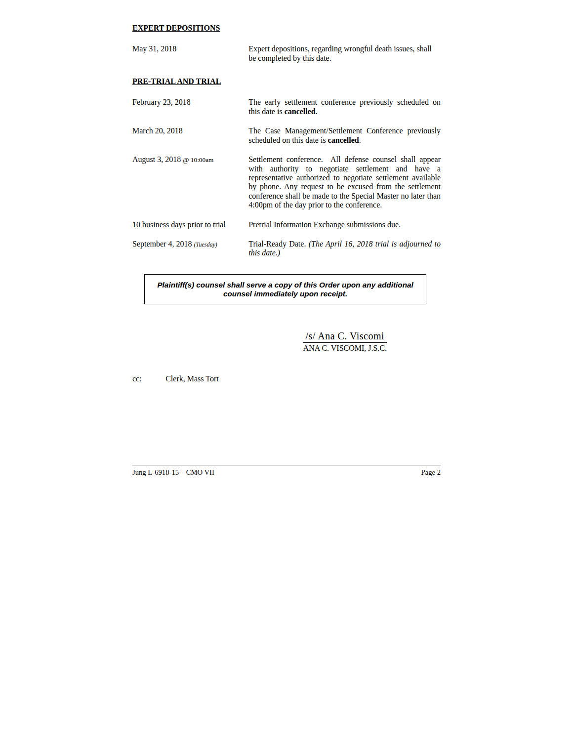Expert Depositions
May 31, 2018
Expert depositions, regarding wrongful death issues, shall be completed by this date.
Pre-Trial and Trial
February 23, 2018
The early settlement conference previously scheduled on this date is cancelled.
March 20, 2018
The Case Management/Settlement Conference previously scheduled on this date is cancelled.
August 3, 2018 @ 10:00am
Settlement conference. All defense counsel shall appear with authority to negotiate settlement and have a representative authorized to negotiate settlement available by phone. Any request to be excused from the settlement conference shall be made to the Special Master no later than 4:00pm of the day prior to the conference.
10 business days prior to trial
Pretrial Information Exchange submissions due.
September 4, 2018 (Tuesday)
Trial-Ready Date. (The April 16, 2018 trial is adjourned to this date.)
Plaintiff(s) counsel shall serve a copy of this Order upon any additional counsel immediately upon receipt.
/s/ Ana C. Viscomi
ANA C. VISCOMI, J.S.C.
cc: Clerk, Mass Tort
Jung L-6918-15 – CMO VII Page 2